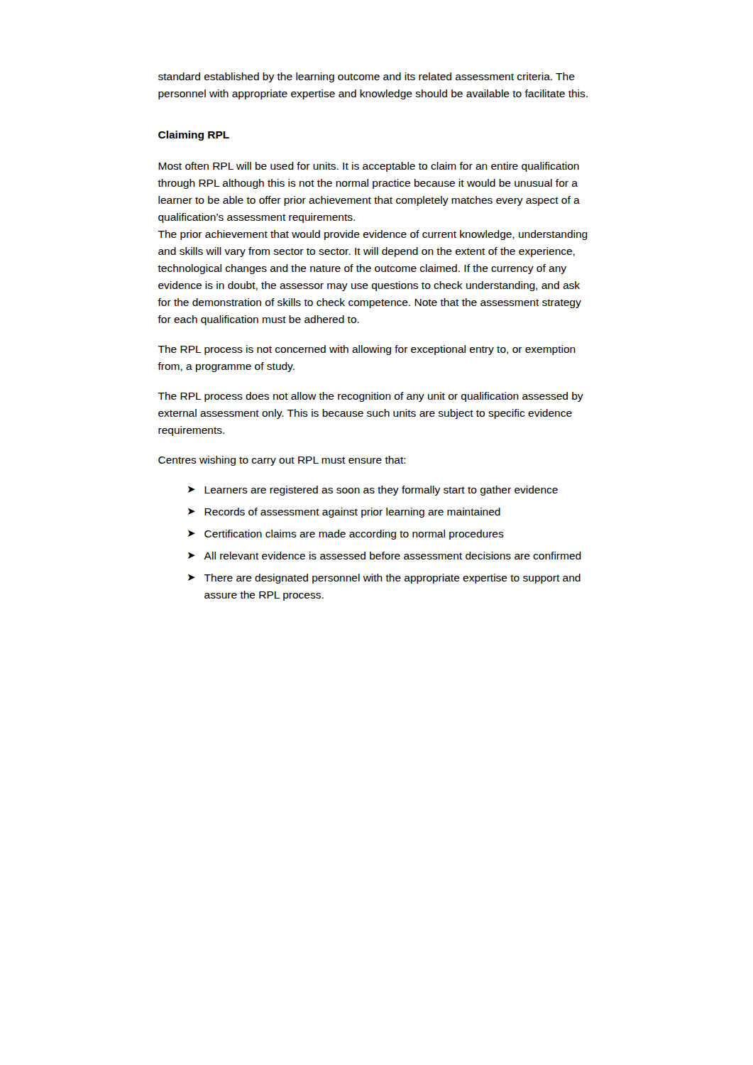standard established by the learning outcome and its related assessment criteria. The personnel with appropriate expertise and knowledge should be available to facilitate this.
Claiming RPL
Most often RPL will be used for units. It is acceptable to claim for an entire qualification through RPL although this is not the normal practice because it would be unusual for a learner to be able to offer prior achievement that completely matches every aspect of a qualification’s assessment requirements.
The prior achievement that would provide evidence of current knowledge, understanding and skills will vary from sector to sector. It will depend on the extent of the experience, technological changes and the nature of the outcome claimed. If the currency of any evidence is in doubt, the assessor may use questions to check understanding, and ask for the demonstration of skills to check competence. Note that the assessment strategy for each qualification must be adhered to.
The RPL process is not concerned with allowing for exceptional entry to, or exemption from, a programme of study.
The RPL process does not allow the recognition of any unit or qualification assessed by external assessment only. This is because such units are subject to specific evidence requirements.
Centres wishing to carry out RPL must ensure that:
Learners are registered as soon as they formally start to gather evidence
Records of assessment against prior learning are maintained
Certification claims are made according to normal procedures
All relevant evidence is assessed before assessment decisions are confirmed
There are designated personnel with the appropriate expertise to support and assure the RPL process.